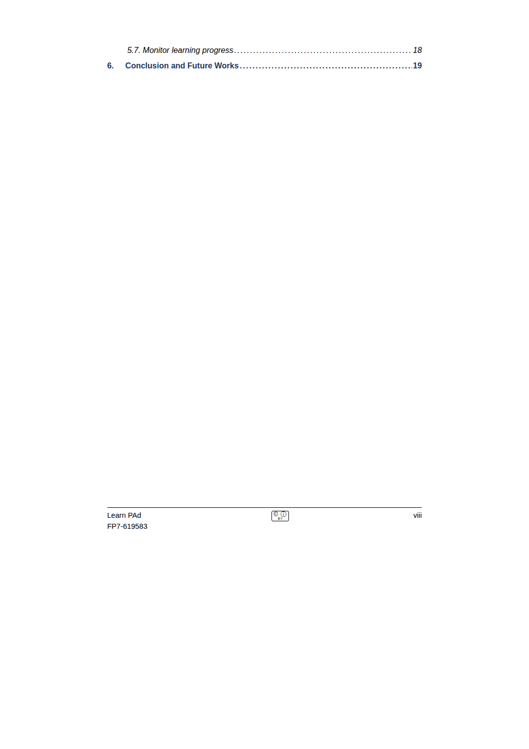5.7. Monitor learning progress .................................................................................................................................................................................................................. 18
6. Conclusion and Future Works .................................................................................................................................................................................................................. 19
Learn PAd
FP7-619583
© ⓘ
BY
viii